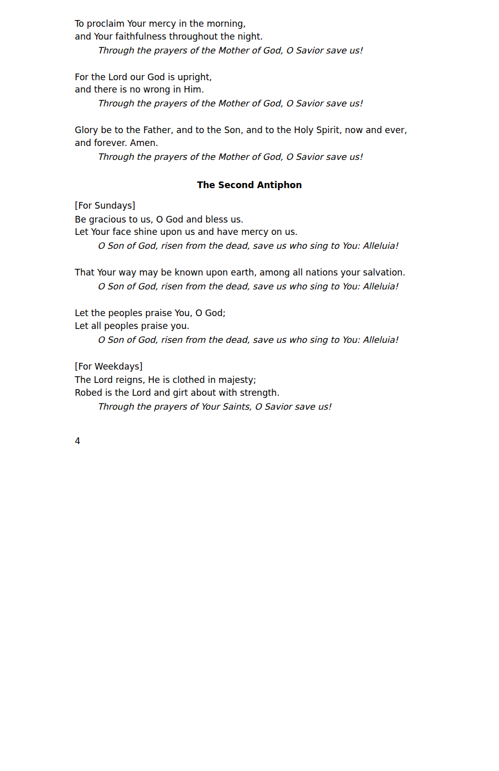To proclaim Your mercy in the morning,
and Your faithfulness throughout the night.
Through the prayers of the Mother of God, O Savior save us!
For the Lord our God is upright,
and there is no wrong in Him.
Through the prayers of the Mother of God, O Savior save us!
Glory be to the Father, and to the Son, and to the Holy Spirit, now and ever, and forever. Amen.
Through the prayers of the Mother of God, O Savior save us!
The Second Antiphon
[For Sundays]
Be gracious to us, O God and bless us.
Let Your face shine upon us and have mercy on us.
O Son of God, risen from the dead, save us who sing to You: Alleluia!
That Your way may be known upon earth, among all nations your salvation.
O Son of God, risen from the dead, save us who sing to You: Alleluia!
Let the peoples praise You, O God;
Let all peoples praise you.
O Son of God, risen from the dead, save us who sing to You: Alleluia!
[For Weekdays]
The Lord reigns, He is clothed in majesty;
Robed is the Lord and girt about with strength.
Through the prayers of Your Saints, O Savior save us!
4